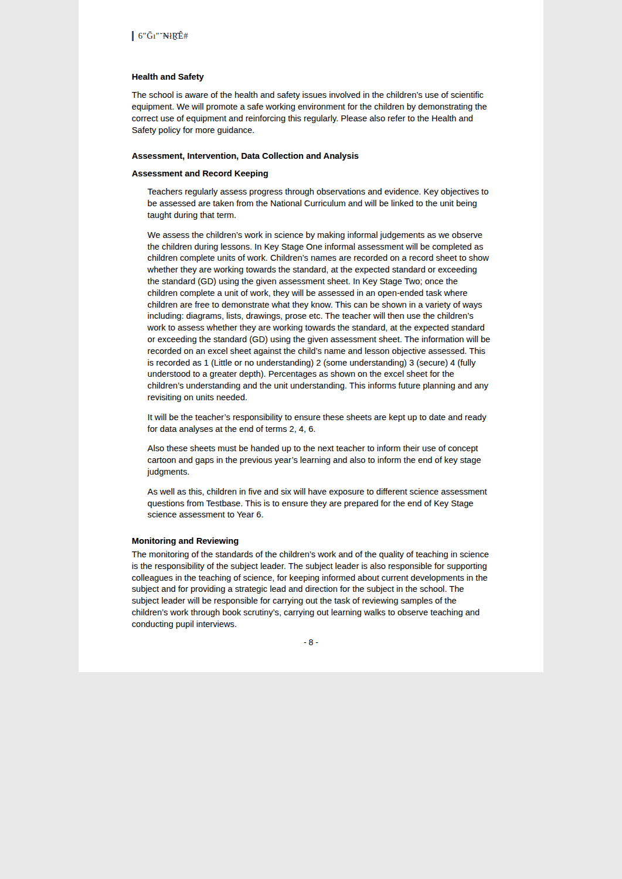6″Ḡı″˘₦łṞ̂Ê#
Health and Safety
The school is aware of the health and safety issues involved in the children’s use of scientific equipment. We will promote a safe working environment for the children by demonstrating the correct use of equipment and reinforcing this regularly. Please also refer to the Health and Safety policy for more guidance.
Assessment, Intervention, Data Collection and Analysis
Assessment and Record Keeping
Teachers regularly assess progress through observations and evidence. Key objectives to be assessed are taken from the National Curriculum and will be linked to the unit being taught during that term.
We assess the children’s work in science by making informal judgements as we observe the children during lessons. In Key Stage One informal assessment will be completed as children complete units of work. Children’s names are recorded on a record sheet to show whether they are working towards the standard, at the expected standard or exceeding the standard (GD) using the given assessment sheet. In Key Stage Two; once the children complete a unit of work, they will be assessed in an open-ended task where children are free to demonstrate what they know. This can be shown in a variety of ways including: diagrams, lists, drawings, prose etc. The teacher will then use the children’s work to assess whether they are working towards the standard, at the expected standard or exceeding the standard (GD) using the given assessment sheet. The information will be recorded on an excel sheet against the child’s name and lesson objective assessed. This is recorded as 1 (Little or no understanding) 2 (some understanding) 3 (secure) 4 (fully understood to a greater depth). Percentages as shown on the excel sheet for the children’s understanding and the unit understanding. This informs future planning and any revisiting on units needed.
It will be the teacher’s responsibility to ensure these sheets are kept up to date and ready for data analyses at the end of terms 2, 4, 6.
Also these sheets must be handed up to the next teacher to inform their use of concept cartoon and gaps in the previous year’s learning and also to inform the end of key stage judgments.
As well as this, children in five and six will have exposure to different science assessment questions from Testbase. This is to ensure they are prepared for the end of Key Stage science assessment to Year 6.
Monitoring and Reviewing
The monitoring of the standards of the children’s work and of the quality of teaching in science is the responsibility of the subject leader. The subject leader is also responsible for supporting colleagues in the teaching of science, for keeping informed about current developments in the subject and for providing a strategic lead and direction for the subject in the school. The subject leader will be responsible for carrying out the task of reviewing samples of the children’s work through book scrutiny’s, carrying out learning walks to observe teaching and conducting pupil interviews.
- 8 -